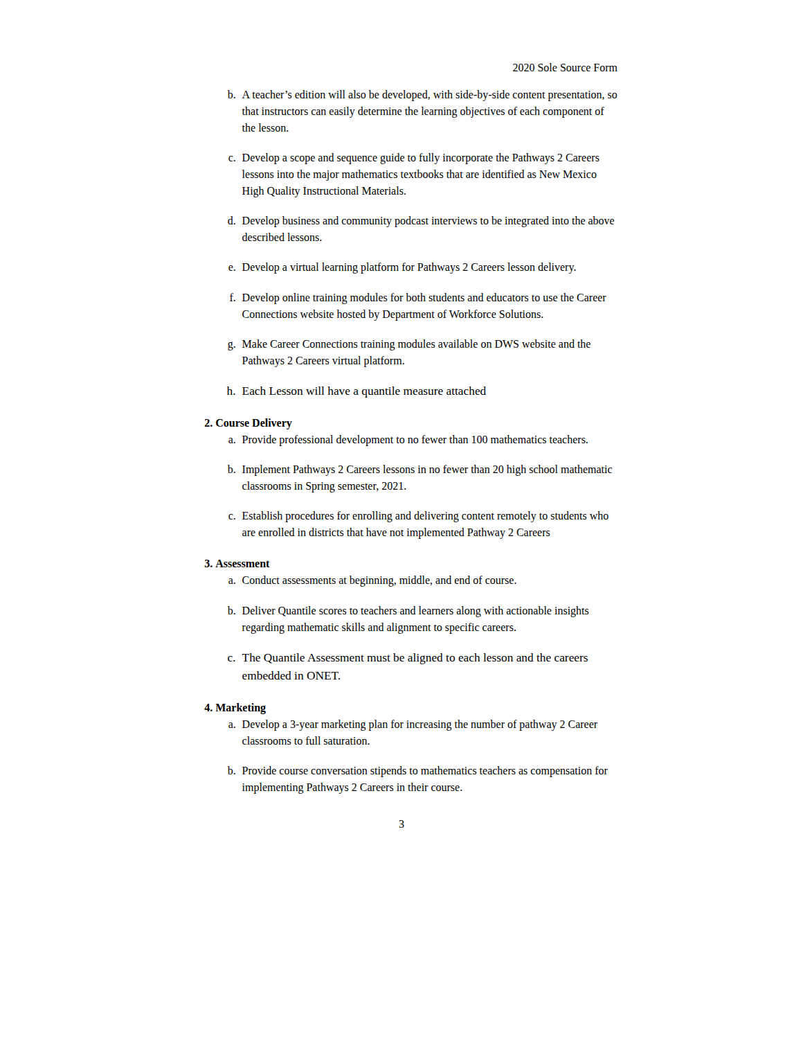2020 Sole Source Form
A teacher’s edition will also be developed, with side-by-side content presentation, so that instructors can easily determine the learning objectives of each component of the lesson.
Develop a scope and sequence guide to fully incorporate the Pathways 2 Careers lessons into the major mathematics textbooks that are identified as New Mexico High Quality Instructional Materials.
Develop business and community podcast interviews to be integrated into the above described lessons.
Develop a virtual learning platform for Pathways 2 Careers lesson delivery.
Develop online training modules for both students and educators to use the Career Connections website hosted by Department of Workforce Solutions.
Make Career Connections training modules available on DWS website and the Pathways 2 Careers virtual platform.
Each Lesson will have a quantile measure attached
Course Delivery
Provide professional development to no fewer than 100 mathematics teachers.
Implement Pathways 2 Careers lessons in no fewer than 20 high school mathematic classrooms in Spring semester, 2021.
Establish procedures for enrolling and delivering content remotely to students who are enrolled in districts that have not implemented Pathway 2 Careers
Assessment
Conduct assessments at beginning, middle, and end of course.
Deliver Quantile scores to teachers and learners along with actionable insights regarding mathematic skills and alignment to specific careers.
The Quantile Assessment must be aligned to each lesson and the careers embedded in ONET.
Marketing
Develop a 3-year marketing plan for increasing the number of pathway 2 Career classrooms to full saturation.
Provide course conversation stipends to mathematics teachers as compensation for implementing Pathways 2 Careers in their course.
3